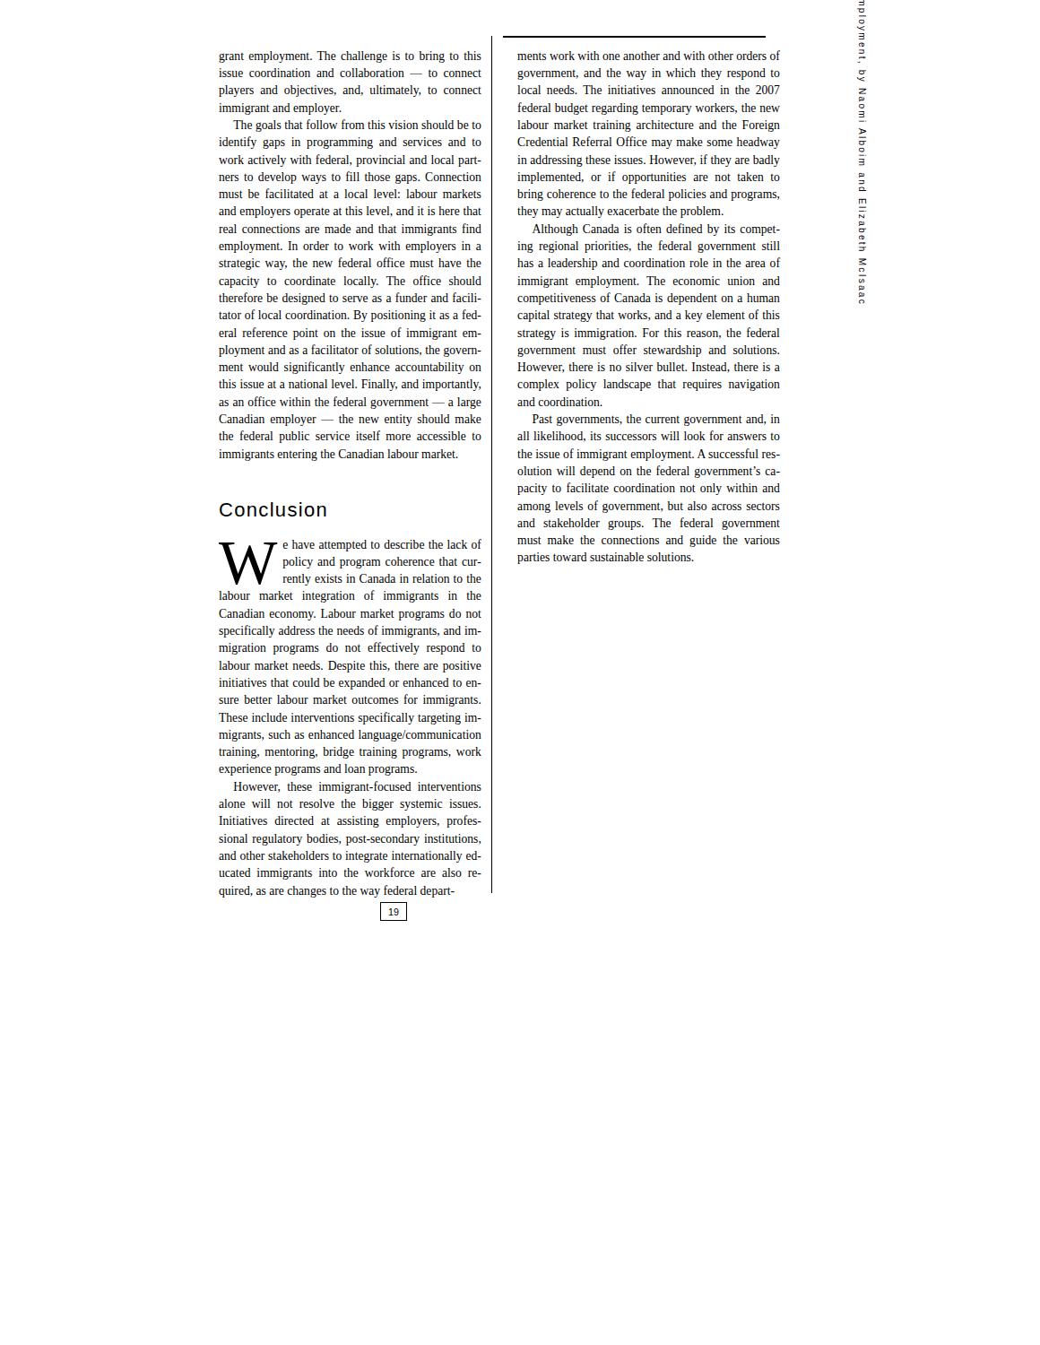grant employment. The challenge is to bring to this issue coordination and collaboration — to connect players and objectives, and, ultimately, to connect immigrant and employer.
The goals that follow from this vision should be to identify gaps in programming and services and to work actively with federal, provincial and local partners to develop ways to fill those gaps. Connection must be facilitated at a local level: labour markets and employers operate at this level, and it is here that real connections are made and that immigrants find employment. In order to work with employers in a strategic way, the new federal office must have the capacity to coordinate locally. The office should therefore be designed to serve as a funder and facilitator of local coordination. By positioning it as a federal reference point on the issue of immigrant employment and as a facilitator of solutions, the government would significantly enhance accountability on this issue at a national level. Finally, and importantly, as an office within the federal government — a large Canadian employer — the new entity should make the federal public service itself more accessible to immigrants entering the Canadian labour market.
Conclusion
We have attempted to describe the lack of policy and program coherence that currently exists in Canada in relation to the labour market integration of immigrants in the Canadian economy. Labour market programs do not specifically address the needs of immigrants, and immigration programs do not effectively respond to labour market needs. Despite this, there are positive initiatives that could be expanded or enhanced to ensure better labour market outcomes for immigrants. These include interventions specifically targeting immigrants, such as enhanced language/communication training, mentoring, bridge training programs, work experience programs and loan programs.
However, these immigrant-focused interventions alone will not resolve the bigger systemic issues. Initiatives directed at assisting employers, professional regulatory bodies, post-secondary institutions, and other stakeholders to integrate internationally educated immigrants into the workforce are also required, as are changes to the way federal depart-
ments work with one another and with other orders of government, and the way in which they respond to local needs. The initiatives announced in the 2007 federal budget regarding temporary workers, the new labour market training architecture and the Foreign Credential Referral Office may make some headway in addressing these issues. However, if they are badly implemented, or if opportunities are not taken to bring coherence to the federal policies and programs, they may actually exacerbate the problem.
Although Canada is often defined by its competing regional priorities, the federal government still has a leadership and coordination role in the area of immigrant employment. The economic union and competitiveness of Canada is dependent on a human capital strategy that works, and a key element of this strategy is immigration. For this reason, the federal government must offer stewardship and solutions. However, there is no silver bullet. Instead, there is a complex policy landscape that requires navigation and coordination.
Past governments, the current government and, in all likelihood, its successors will look for answers to the issue of immigrant employment. A successful resolution will depend on the federal government’s capacity to facilitate coordination not only within and among levels of government, but also across sectors and stakeholder groups. The federal government must make the connections and guide the various parties toward sustainable solutions.
19
Making the Connections: Ottawa’s Role in Immigrant Employment, by Naomi Alboim and Elizabeth McIsaac